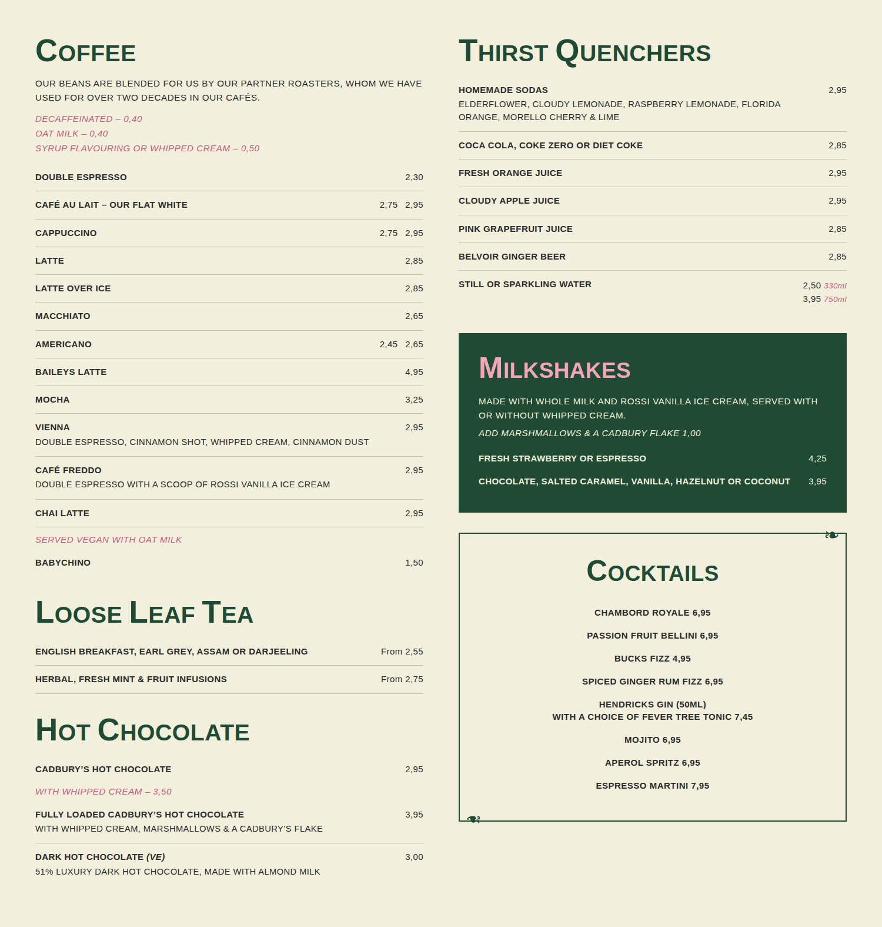Coffee
Our beans are blended for us by our partner roasters, whom we have used for over two decades in our cafés.
Decaffeinated – 0,40
Oat milk – 0,40
Syrup flavouring or whipped cream – 0,50
Double Espresso 2,30
Café au Lait – Our Flat White 2,75 2,95
Cappuccino 2,75 2,95
Latte 2,85
Latte Over Ice 2,85
Macchiato 2,65
Americano 2,45 2,65
Baileys Latte 4,95
Mocha 3,25
Vienna Double espresso, cinnamon shot, whipped cream, cinnamon dust 2,95
Café Freddo Double espresso with a scoop of Rossi vanilla ice cream 2,95
Chai Latte 2,95
Served vegan with oat milk
Babychino 1,50
Loose Leaf Tea
English Breakfast, Earl Grey, Assam or Darjeeling From 2,55
Herbal, Fresh Mint & Fruit Infusions From 2,75
Hot Chocolate
Cadbury’s Hot Chocolate 2,95
With whipped cream – 3,50
Fully Loaded Cadbury’s Hot Chocolate With whipped cream, marshmallows & a Cadbury’s Flake 3,95
Dark Hot Chocolate (ve) 51% luxury dark hot chocolate, made with almond milk 3,00
Thirst Quenchers
Homemade Sodas Elderflower, cloudy lemonade, raspberry lemonade, Florida orange, morello cherry & lime 2,95
Coca Cola, Coke Zero or Diet Coke 2,85
Fresh Orange Juice 2,95
Cloudy Apple Juice 2,95
Pink Grapefruit Juice 2,85
Belvoir Ginger Beer 2,85
Still or Sparkling Water 2,50 330ml 3,95 750ml
Milkshakes
Made with whole milk and Rossi vanilla ice cream, served with or without whipped cream.
Add marshmallows & a Cadbury Flake 1,00
Fresh Strawberry or Espresso 4,25
Chocolate, Salted Caramel, Vanilla, Hazelnut or Coconut 3,95
❧ ❧
Cocktails
Chambord Royale 6,95
Passion Fruit Bellini 6,95
Bucks Fizz 4,95
Spiced Ginger Rum Fizz 6,95
Hendricks Gin (50ml)
with a choice of Fever Tree Tonic 7,45
Mojito 6,95
Aperol Spritz 6,95
Espresso Martini 7,95